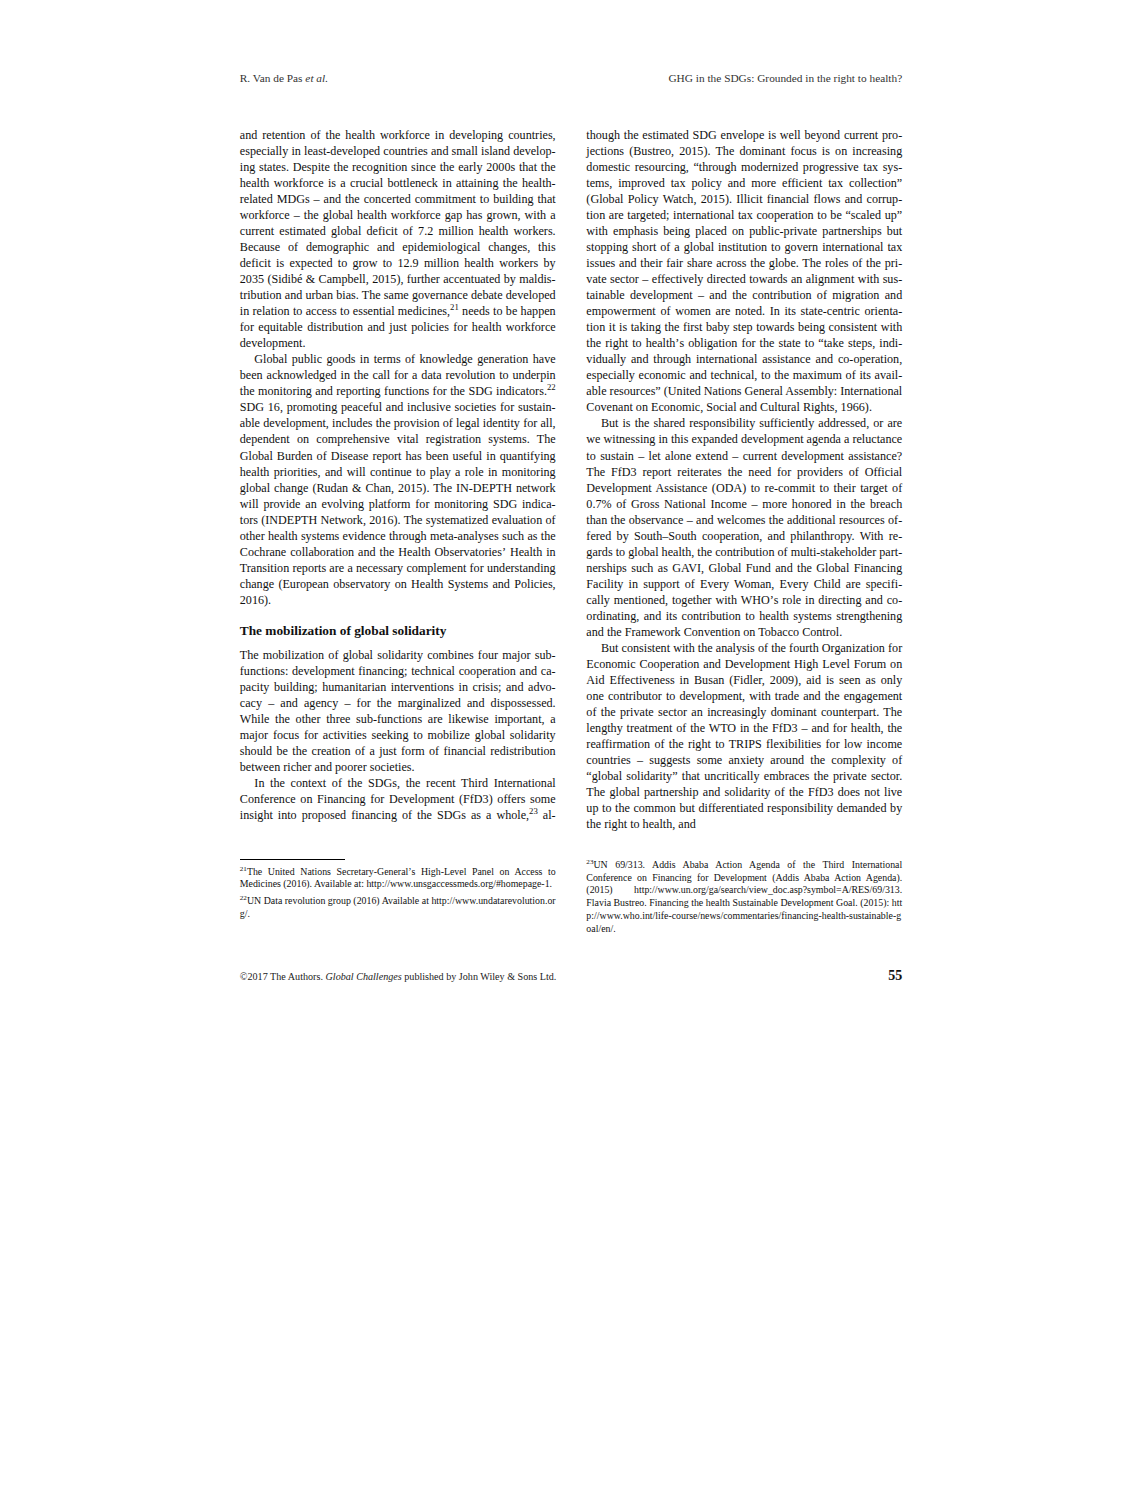R. Van de Pas et al.
GHG in the SDGs: Grounded in the right to health?
and retention of the health workforce in developing countries, especially in least-developed countries and small island developing states. Despite the recognition since the early 2000s that the health workforce is a crucial bottleneck in attaining the health-related MDGs – and the concerted commitment to building that workforce – the global health workforce gap has grown, with a current estimated global deficit of 7.2 million health workers. Because of demographic and epidemiological changes, this deficit is expected to grow to 12.9 million health workers by 2035 (Sidibé & Campbell, 2015), further accentuated by maldistribution and urban bias. The same governance debate developed in relation to access to essential medicines,21 needs to be happen for equitable distribution and just policies for health workforce development.
Global public goods in terms of knowledge generation have been acknowledged in the call for a data revolution to underpin the monitoring and reporting functions for the SDG indicators.22 SDG 16, promoting peaceful and inclusive societies for sustainable development, includes the provision of legal identity for all, dependent on comprehensive vital registration systems. The Global Burden of Disease report has been useful in quantifying health priorities, and will continue to play a role in monitoring global change (Rudan & Chan, 2015). The IN-DEPTH network will provide an evolving platform for monitoring SDG indicators (INDEPTH Network, 2016). The systematized evaluation of other health systems evidence through meta-analyses such as the Cochrane collaboration and the Health Observatoriesʼ Health in Transition reports are a necessary complement for understanding change (European observatory on Health Systems and Policies, 2016).
The mobilization of global solidarity
The mobilization of global solidarity combines four major sub-functions: development financing; technical cooperation and capacity building; humanitarian interventions in crisis; and advocacy – and agency – for the marginalized and dispossessed. While the other three sub-functions are likewise important, a major focus for activities seeking to mobilize global solidarity should be the creation of a just form of financial redistribution between richer and poorer societies.
In the context of the SDGs, the recent Third International Conference on Financing for Development (FfD3) offers some insight into proposed financing of the SDGs as a whole,23 although the estimated SDG envelope is well beyond current projections (Bustreo, 2015). The dominant focus is on increasing domestic resourcing, “through modernized progressive tax systems, improved tax policy and more efficient tax collection” (Global Policy Watch, 2015). Illicit financial flows and corruption are targeted; international tax cooperation to be “scaled up” with emphasis being placed on public-private partnerships but stopping short of a global institution to govern international tax issues and their fair share across the globe. The roles of the private sector – effectively directed towards an alignment with sustainable development – and the contribution of migration and empowerment of women are noted. In its state-centric orientation it is taking the first baby step towards being consistent with the right to healthʼs obligation for the state to “take steps, individually and through international assistance and co-operation, especially economic and technical, to the maximum of its available resources” (United Nations General Assembly: International Covenant on Economic, Social and Cultural Rights, 1966).
But is the shared responsibility sufficiently addressed, or are we witnessing in this expanded development agenda a reluctance to sustain – let alone extend – current development assistance? The FfD3 report reiterates the need for providers of Official Development Assistance (ODA) to re-commit to their target of 0.7% of Gross National Income – more honored in the breach than the observance – and welcomes the additional resources offered by South–South cooperation, and philanthropy. With regards to global health, the contribution of multi-stakeholder partnerships such as GAVI, Global Fund and the Global Financing Facility in support of Every Woman, Every Child are specifically mentioned, together with WHOʼs role in directing and coordinating, and its contribution to health systems strengthening and the Framework Convention on Tobacco Control.
But consistent with the analysis of the fourth Organization for Economic Cooperation and Development High Level Forum on Aid Effectiveness in Busan (Fidler, 2009), aid is seen as only one contributor to development, with trade and the engagement of the private sector an increasingly dominant counterpart. The lengthy treatment of the WTO in the FfD3 – and for health, the reaffirmation of the right to TRIPS flexibilities for low income countries – suggests some anxiety around the complexity of “global solidarity” that uncritically embraces the private sector. The global partnership and solidarity of the FfD3 does not live up to the common but differentiated responsibility demanded by the right to health, and
21The United Nations Secretary-Generalʼs High-Level Panel on Access to Medicines (2016). Available at: http://www.unsgaccessmeds.org/#homepage-1.
22UN Data revolution group (2016) Available at http://www.undatarevolution.org/.
23UN 69/313. Addis Ababa Action Agenda of the Third International Conference on Financing for Development (Addis Ababa Action Agenda). (2015) http://www.un.org/ga/search/view_doc.asp?symbol=A/RES/69/313. Flavia Bustreo. Financing the health Sustainable Development Goal. (2015): http://www.who.int/life-course/news/commentaries/financing-health-sustainable-goal/en/.
©2017 The Authors. Global Challenges published by John Wiley & Sons Ltd.
55